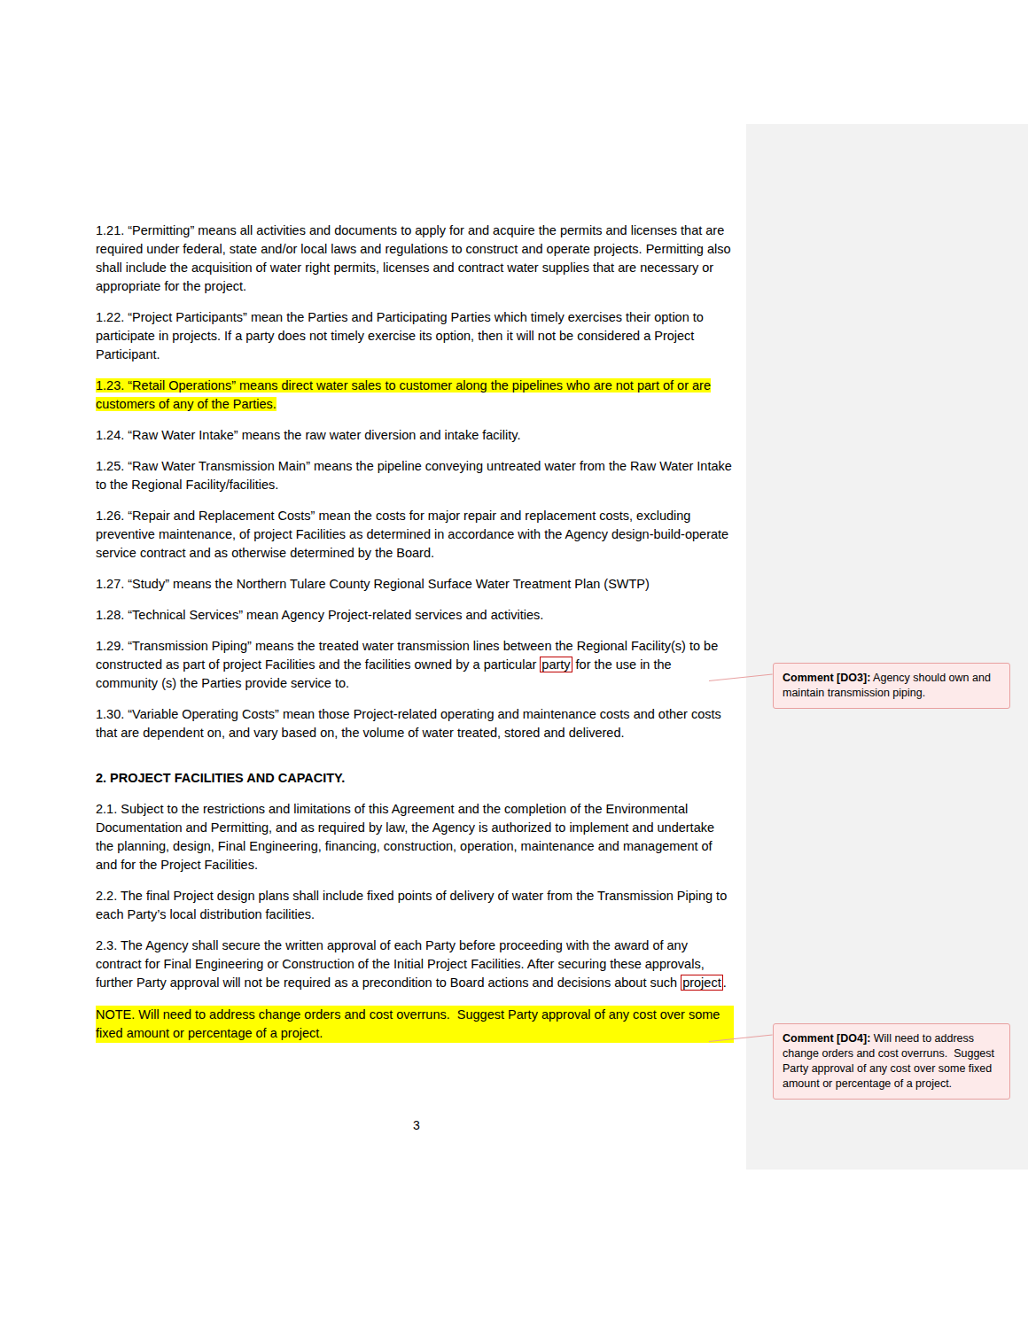1.21. “Permitting” means all activities and documents to apply for and acquire the permits and licenses that are required under federal, state and/or local laws and regulations to construct and operate projects. Permitting also shall include the acquisition of water right permits, licenses and contract water supplies that are necessary or appropriate for the project.
1.22. “Project Participants” mean the Parties and Participating Parties which timely exercises their option to participate in projects. If a party does not timely exercise its option, then it will not be considered a Project Participant.
1.23. “Retail Operations” means direct water sales to customer along the pipelines who are not part of or are customers of any of the Parties.
1.24. “Raw Water Intake” means the raw water diversion and intake facility.
1.25. “Raw Water Transmission Main” means the pipeline conveying untreated water from the Raw Water Intake to the Regional Facility/facilities.
1.26. “Repair and Replacement Costs” mean the costs for major repair and replacement costs, excluding preventive maintenance, of project Facilities as determined in accordance with the Agency design-build-operate service contract and as otherwise determined by the Board.
1.27. “Study” means the Northern Tulare County Regional Surface Water Treatment Plan (SWTP)
1.28. “Technical Services” mean Agency Project-related services and activities.
1.29. “Transmission Piping” means the treated water transmission lines between the Regional Facility(s) to be constructed as part of project Facilities and the facilities owned by a particular party for the use in the community (s) the Parties provide service to.
1.30. “Variable Operating Costs” mean those Project-related operating and maintenance costs and other costs that are dependent on, and vary based on, the volume of water treated, stored and delivered.
2. PROJECT FACILITIES AND CAPACITY.
2.1. Subject to the restrictions and limitations of this Agreement and the completion of the Environmental Documentation and Permitting, and as required by law, the Agency is authorized to implement and undertake the planning, design, Final Engineering, financing, construction, operation, maintenance and management of and for the Project Facilities.
2.2. The final Project design plans shall include fixed points of delivery of water from the Transmission Piping to each Party’s local distribution facilities.
2.3. The Agency shall secure the written approval of each Party before proceeding with the award of any contract for Final Engineering or Construction of the Initial Project Facilities. After securing these approvals, further Party approval will not be required as a precondition to Board actions and decisions about such project.
NOTE. Will need to address change orders and cost overruns. Suggest Party approval of any cost over some fixed amount or percentage of a project.
3
Comment [DO3]: Agency should own and maintain transmission piping.
Comment [DO4]: Will need to address change orders and cost overruns. Suggest Party approval of any cost over some fixed amount or percentage of a project.